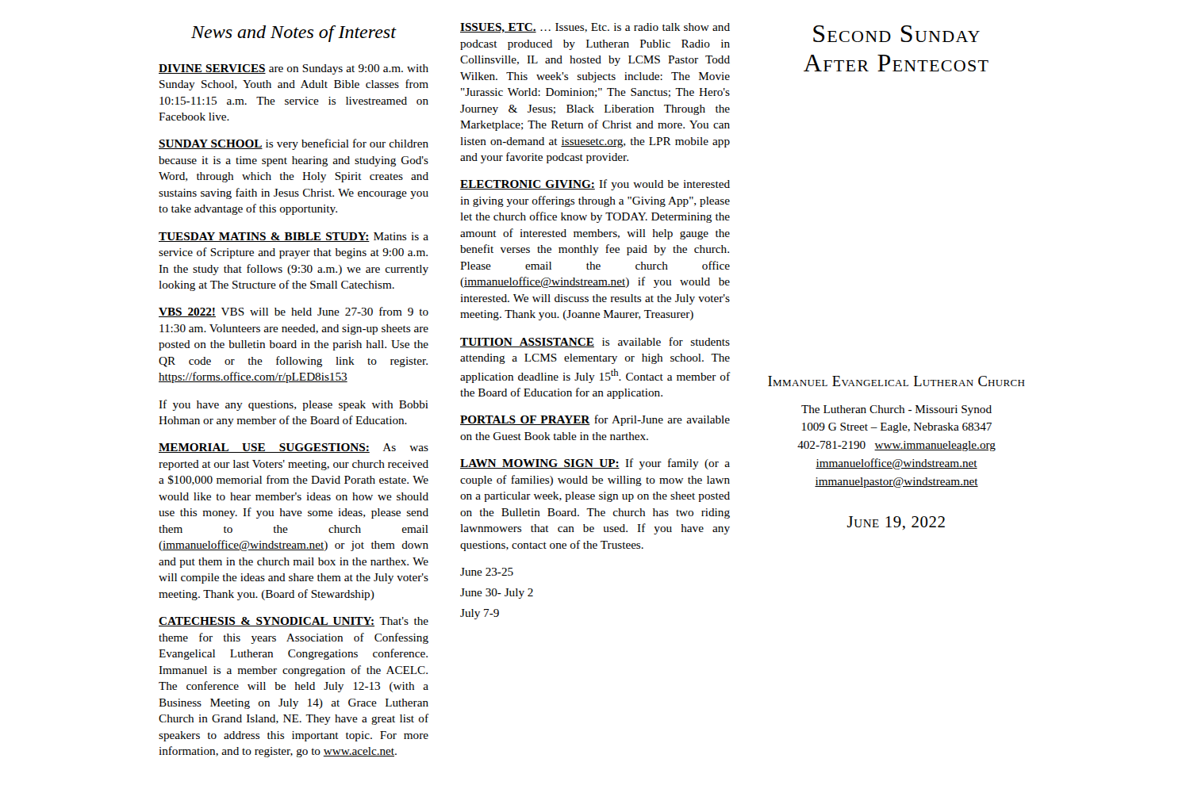News and Notes of Interest
DIVINE SERVICES are on Sundays at 9:00 a.m. with Sunday School, Youth and Adult Bible classes from 10:15-11:15 a.m. The service is livestreamed on Facebook live.
SUNDAY SCHOOL is very beneficial for our children because it is a time spent hearing and studying God's Word, through which the Holy Spirit creates and sustains saving faith in Jesus Christ. We encourage you to take advantage of this opportunity.
TUESDAY MATINS & BIBLE STUDY: Matins is a service of Scripture and prayer that begins at 9:00 a.m. In the study that follows (9:30 a.m.) we are currently looking at The Structure of the Small Catechism.
VBS 2022! VBS will be held June 27-30 from 9 to 11:30 am. Volunteers are needed, and sign-up sheets are posted on the bulletin board in the parish hall. Use the QR code or the following link to register. https://forms.office.com/r/pLED8is153
If you have any questions, please speak with Bobbi Hohman or any member of the Board of Education.
MEMORIAL USE SUGGESTIONS: As was reported at our last Voters' meeting, our church received a $100,000 memorial from the David Porath estate. We would like to hear member's ideas on how we should use this money. If you have some ideas, please send them to the church email (immanueloffice@windstream.net) or jot them down and put them in the church mail box in the narthex. We will compile the ideas and share them at the July voter's meeting. Thank you. (Board of Stewardship)
CATECHESIS & SYNODICAL UNITY: That's the theme for this years Association of Confessing Evangelical Lutheran Congregations conference. Immanuel is a member congregation of the ACELC. The conference will be held July 12-13 (with a Business Meeting on July 14) at Grace Lutheran Church in Grand Island, NE. They have a great list of speakers to address this important topic. For more information, and to register, go to www.acelc.net.
ISSUES, ETC. … Issues, Etc. is a radio talk show and podcast produced by Lutheran Public Radio in Collinsville, IL and hosted by LCMS Pastor Todd Wilken. This week's subjects include: The Movie "Jurassic World: Dominion;" The Sanctus; The Hero's Journey & Jesus; Black Liberation Through the Marketplace; The Return of Christ and more. You can listen on-demand at issuesetc.org, the LPR mobile app and your favorite podcast provider.
ELECTRONIC GIVING: If you would be interested in giving your offerings through a "Giving App", please let the church office know by TODAY. Determining the amount of interested members, will help gauge the benefit verses the monthly fee paid by the church. Please email the church office (immanueloffice@windstream.net) if you would be interested. We will discuss the results at the July voter's meeting. Thank you. (Joanne Maurer, Treasurer)
TUITION ASSISTANCE is available for students attending a LCMS elementary or high school. The application deadline is July 15th. Contact a member of the Board of Education for an application.
PORTALS OF PRAYER for April-June are available on the Guest Book table in the narthex.
LAWN MOWING SIGN UP: If your family (or a couple of families) would be willing to mow the lawn on a particular week, please sign up on the sheet posted on the Bulletin Board. The church has two riding lawnmowers that can be used. If you have any questions, contact one of the Trustees.
June 23-25
June 30- July 2
July 7-9
Second Sunday
After Pentecost
Immanuel Evangelical Lutheran Church
The Lutheran Church - Missouri Synod
1009 G Street – Eagle, Nebraska 68347
402-781-2190 www.immanueleagle.org
immanueloffice@windstream.net
immanuelpastor@windstream.net
June 19, 2022